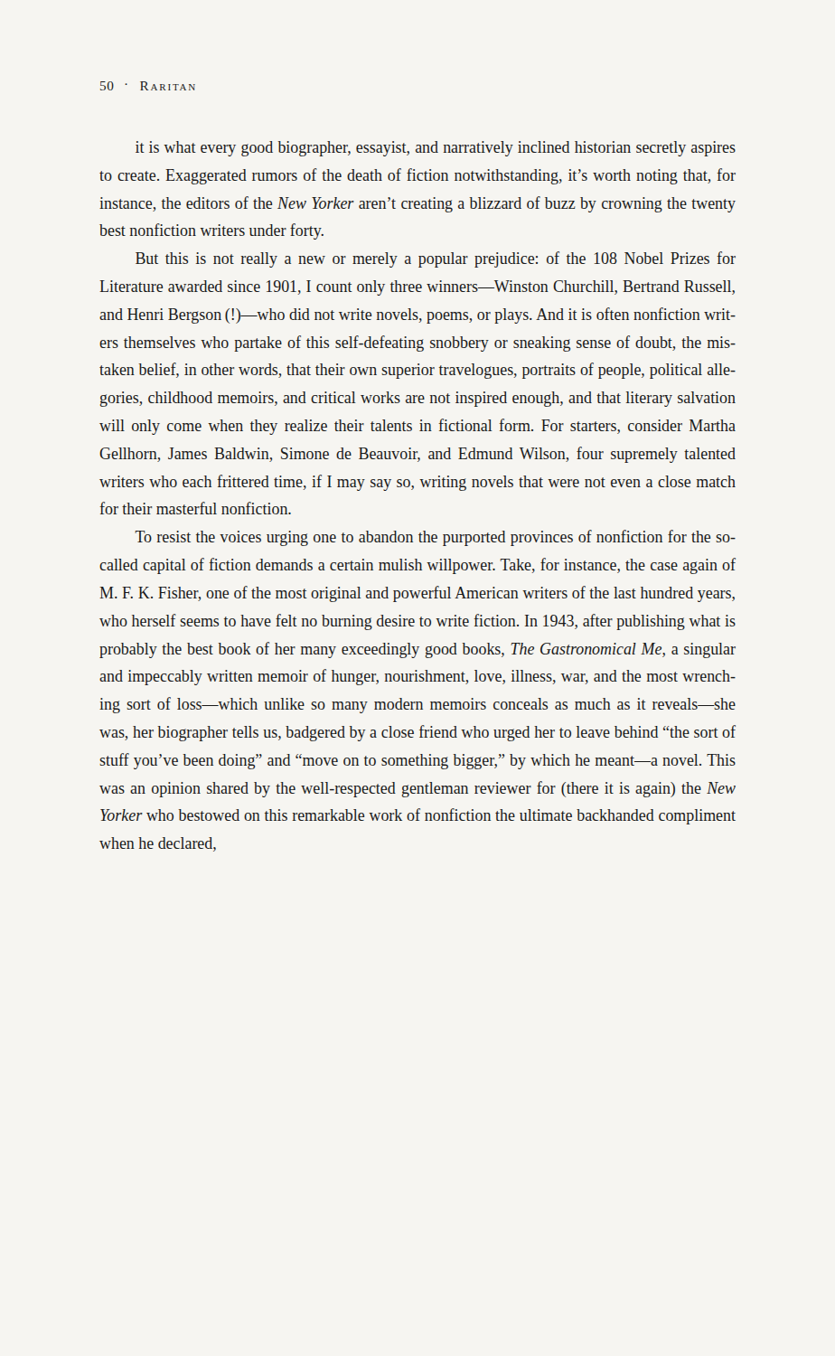50·Raritan
it is what every good biographer, essayist, and narratively inclined historian secretly aspires to create. Exaggerated rumors of the death of fiction notwithstanding, it’s worth noting that, for instance, the editors of the New Yorker aren’t creating a blizzard of buzz by crowning the twenty best nonfiction writers under forty.
But this is not really a new or merely a popular prejudice: of the 108 Nobel Prizes for Literature awarded since 1901, I count only three winners—Winston Churchill, Bertrand Russell, and Henri Bergson (!)—who did not write novels, poems, or plays. And it is often nonfiction writers themselves who partake of this self-defeating snobbery or sneaking sense of doubt, the mistaken belief, in other words, that their own superior travelogues, portraits of people, political allegories, childhood memoirs, and critical works are not inspired enough, and that literary salvation will only come when they realize their talents in fictional form. For starters, consider Martha Gellhorn, James Baldwin, Simone de Beauvoir, and Edmund Wilson, four supremely talented writers who each frittered time, if I may say so, writing novels that were not even a close match for their masterful nonfiction.
To resist the voices urging one to abandon the purported provinces of nonfiction for the so-called capital of fiction demands a certain mulish willpower. Take, for instance, the case again of M. F. K. Fisher, one of the most original and powerful American writers of the last hundred years, who herself seems to have felt no burning desire to write fiction. In 1943, after publishing what is probably the best book of her many exceedingly good books, The Gastronomical Me, a singular and impeccably written memoir of hunger, nourishment, love, illness, war, and the most wrenching sort of loss—which unlike so many modern memoirs conceals as much as it reveals—she was, her biographer tells us, badgered by a close friend who urged her to leave behind “the sort of stuff you’ve been doing” and “move on to something bigger,” by which he meant—a novel. This was an opinion shared by the well-respected gentleman reviewer for (there it is again) the New Yorker who bestowed on this remarkable work of nonfiction the ultimate backhanded compliment when he declared,